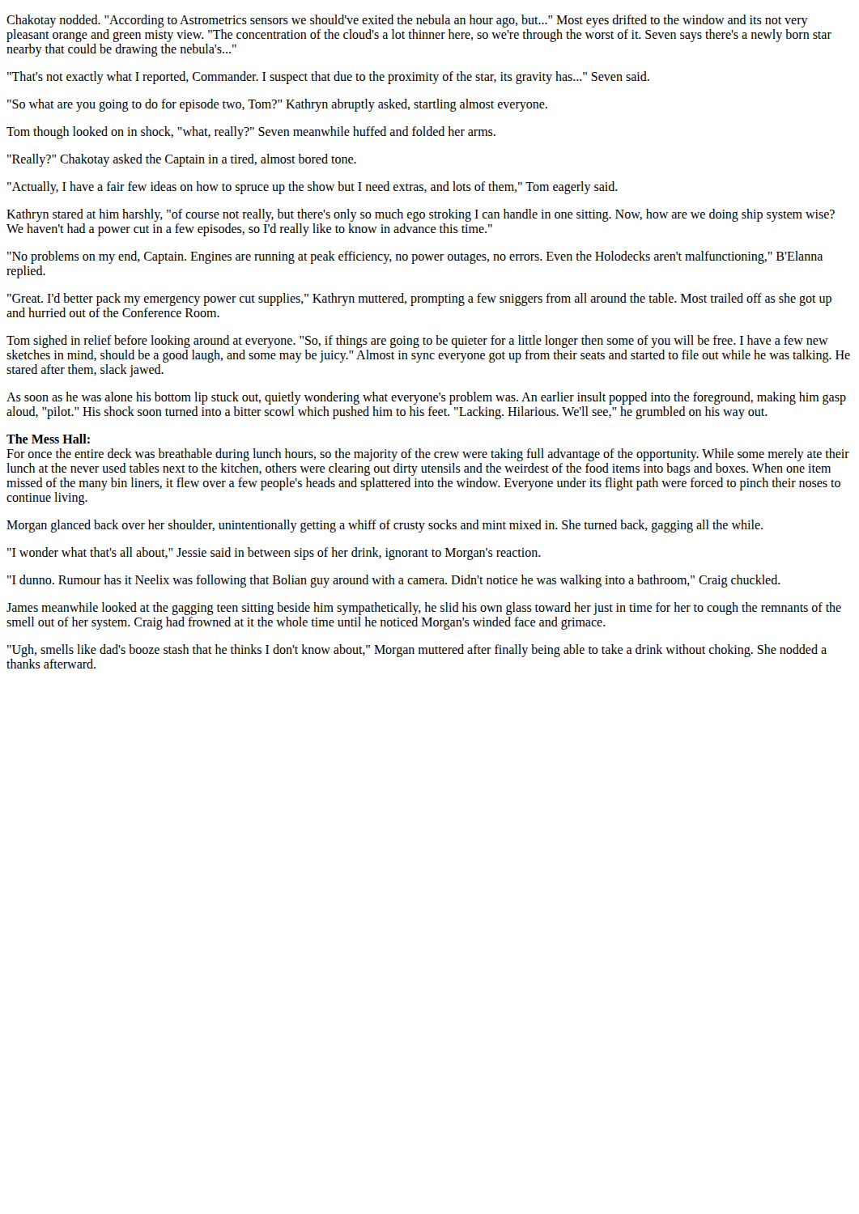Chakotay nodded. "According to Astrometrics sensors we should've exited the nebula an hour ago, but..." Most eyes drifted to the window and its not very pleasant orange and green misty view. "The concentration of the cloud's a lot thinner here, so we're through the worst of it. Seven says there's a newly born star nearby that could be drawing the nebula's..."
"That's not exactly what I reported, Commander. I suspect that due to the proximity of the star, its gravity has..." Seven said.
"So what are you going to do for episode two, Tom?" Kathryn abruptly asked, startling almost everyone.
Tom though looked on in shock, "what, really?" Seven meanwhile huffed and folded her arms.
"Really?" Chakotay asked the Captain in a tired, almost bored tone.
"Actually, I have a fair few ideas on how to spruce up the show but I need extras, and lots of them," Tom eagerly said.
Kathryn stared at him harshly, "of course not really, but there's only so much ego stroking I can handle in one sitting. Now, how are we doing ship system wise? We haven't had a power cut in a few episodes, so I'd really like to know in advance this time."
"No problems on my end, Captain. Engines are running at peak efficiency, no power outages, no errors. Even the Holodecks aren't malfunctioning," B'Elanna replied.
"Great. I'd better pack my emergency power cut supplies," Kathryn muttered, prompting a few sniggers from all around the table. Most trailed off as she got up and hurried out of the Conference Room.
Tom sighed in relief before looking around at everyone. "So, if things are going to be quieter for a little longer then some of you will be free. I have a few new sketches in mind, should be a good laugh, and some may be juicy." Almost in sync everyone got up from their seats and started to file out while he was talking. He stared after them, slack jawed.
As soon as he was alone his bottom lip stuck out, quietly wondering what everyone's problem was. An earlier insult popped into the foreground, making him gasp aloud, "pilot." His shock soon turned into a bitter scowl which pushed him to his feet. "Lacking. Hilarious. We'll see," he grumbled on his way out.
The Mess Hall:
For once the entire deck was breathable during lunch hours, so the majority of the crew were taking full advantage of the opportunity. While some merely ate their lunch at the never used tables next to the kitchen, others were clearing out dirty utensils and the weirdest of the food items into bags and boxes. When one item missed of the many bin liners, it flew over a few people's heads and splattered into the window. Everyone under its flight path were forced to pinch their noses to continue living.
Morgan glanced back over her shoulder, unintentionally getting a whiff of crusty socks and mint mixed in. She turned back, gagging all the while.
"I wonder what that's all about," Jessie said in between sips of her drink, ignorant to Morgan's reaction.
"I dunno. Rumour has it Neelix was following that Bolian guy around with a camera. Didn't notice he was walking into a bathroom," Craig chuckled.
James meanwhile looked at the gagging teen sitting beside him sympathetically, he slid his own glass toward her just in time for her to cough the remnants of the smell out of her system. Craig had frowned at it the whole time until he noticed Morgan's winded face and grimace.
"Ugh, smells like dad's booze stash that he thinks I don't know about," Morgan muttered after finally being able to take a drink without choking. She nodded a thanks afterward.